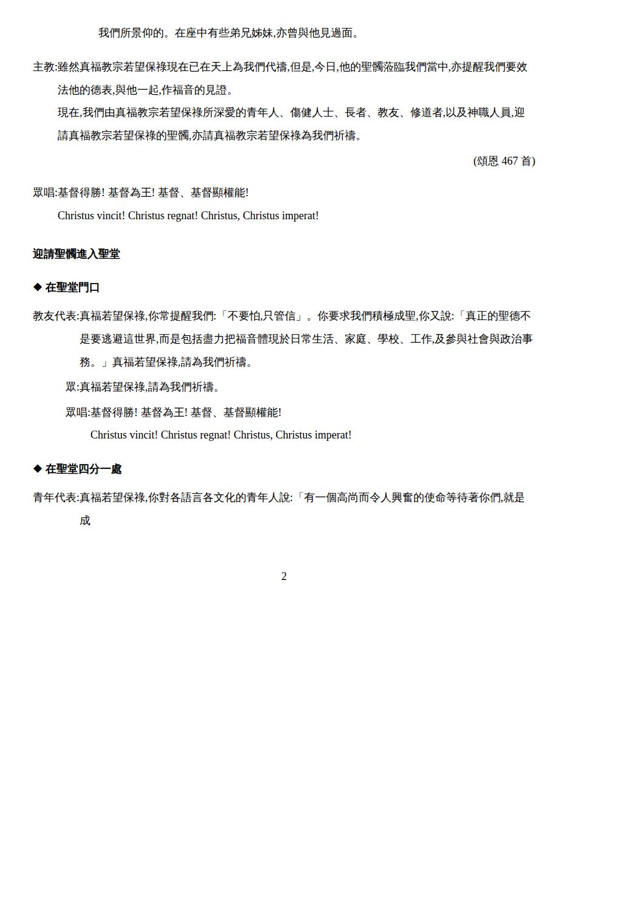我們所景仰的。在座中有些弟兄姊妹,亦曾與他見過面。
主教:
雖然真福教宗若望保祿現在已在天上為我們代禱,但是,今日,他的聖髑蒞臨我們當中,亦提醒我們要效法他的德表,與他一起,作福音的見證。
現在,我們由真福教宗若望保祿所深愛的青年人、傷健人士、長者、教友、修道者,以及神職人員,迎請真福教宗若望保祿的聖髑,亦請真福教宗若望保祿為我們祈禱。
(頌恩 467 首)
眾唱:
基督得勝! 基督為王! 基督、基督顯權能!
Christus vincit! Christus regnat! Christus, Christus imperat!
迎請聖髑進入聖堂
❖ 在聖堂門口
教友代表:
真福若望保祿,你常提醒我們:「不要怕,只管信」。你要求我們積極成聖,你又說:「真正的聖德不是要逃避這世界,而是包括盡力把福音體現於日常生活、家庭、學校、工作,及參與社會與政治事務。」真福若望保祿,請為我們祈禱。
眾:
真福若望保祿,請為我們祈禱。
眾唱:
基督得勝! 基督為王! 基督、基督顯權能!
Christus vincit! Christus regnat! Christus, Christus imperat!
❖ 在聖堂四分一處
青年代表:
真福若望保祿,你對各語言各文化的青年人說:「有一個高尚而令人興奮的使命等待著你們,就是成
2